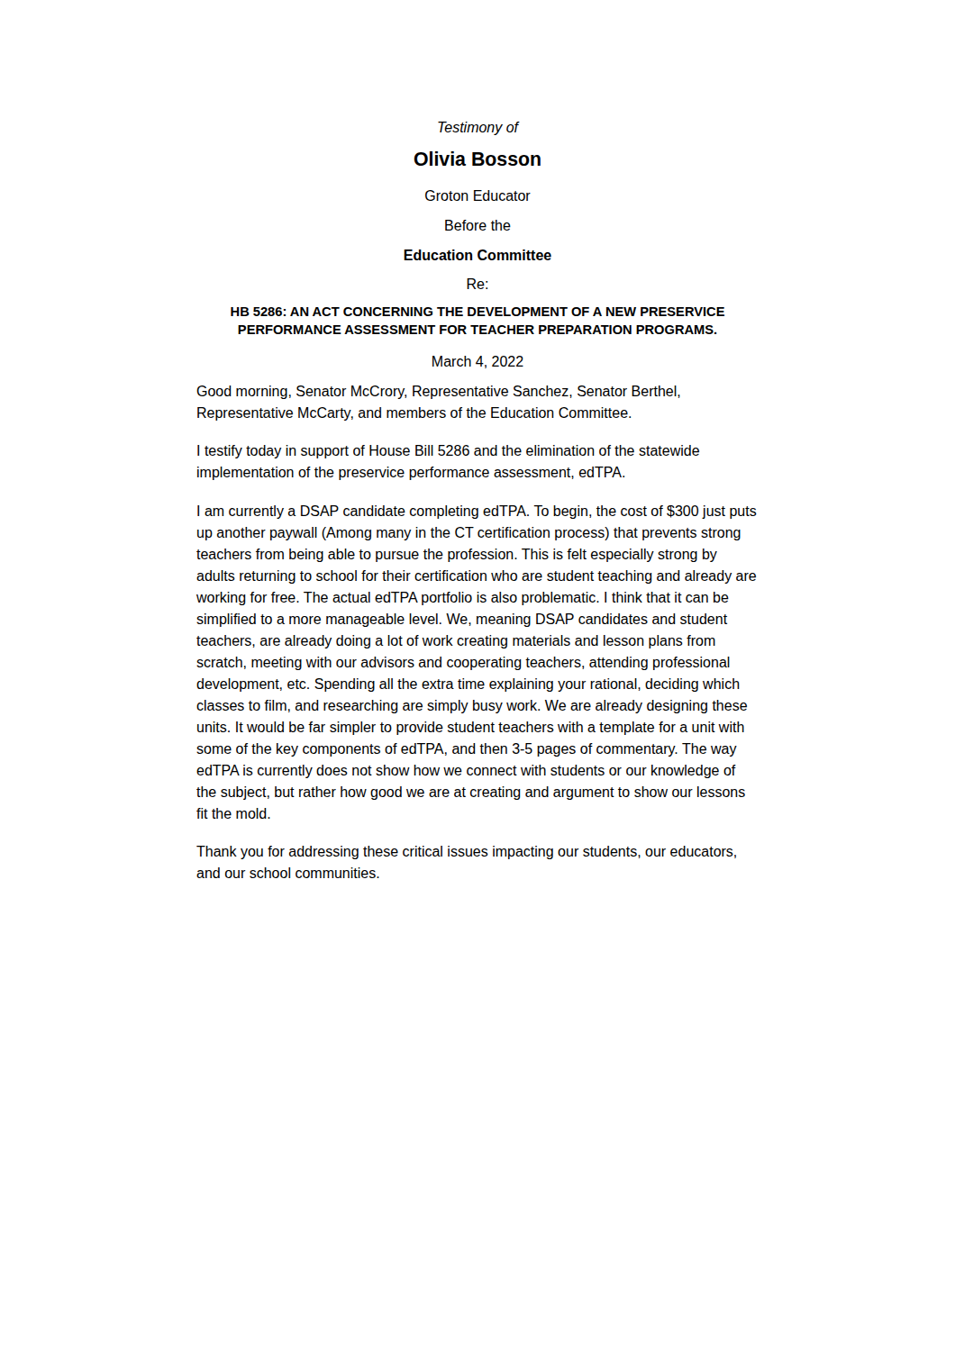Testimony of
Olivia Bosson
Groton Educator
Before the
Education Committee
Re:
HB 5286: AN ACT CONCERNING THE DEVELOPMENT OF A NEW PRESERVICE PERFORMANCE ASSESSMENT FOR TEACHER PREPARATION PROGRAMS.
March 4, 2022
Good morning, Senator McCrory, Representative Sanchez, Senator Berthel, Representative McCarty, and members of the Education Committee.
I testify today in support of House Bill 5286 and the elimination of the statewide implementation of the preservice performance assessment, edTPA.
I am currently a DSAP candidate completing edTPA. To begin, the cost of $300 just puts up another paywall (Among many in the CT certification process) that prevents strong teachers from being able to pursue the profession. This is felt especially strong by adults returning to school for their certification who are student teaching and already are working for free. The actual edTPA portfolio is also problematic. I think that it can be simplified to a more manageable level. We, meaning DSAP candidates and student teachers, are already doing a lot of work creating materials and lesson plans from scratch, meeting with our advisors and cooperating teachers, attending professional development, etc. Spending all the extra time explaining your rational, deciding which classes to film, and researching are simply busy work. We are already designing these units. It would be far simpler to provide student teachers with a template for a unit with some of the key components of edTPA, and then 3-5 pages of commentary. The way edTPA is currently does not show how we connect with students or our knowledge of the subject, but rather how good we are at creating and argument to show our lessons fit the mold.
Thank you for addressing these critical issues impacting our students, our educators, and our school communities.